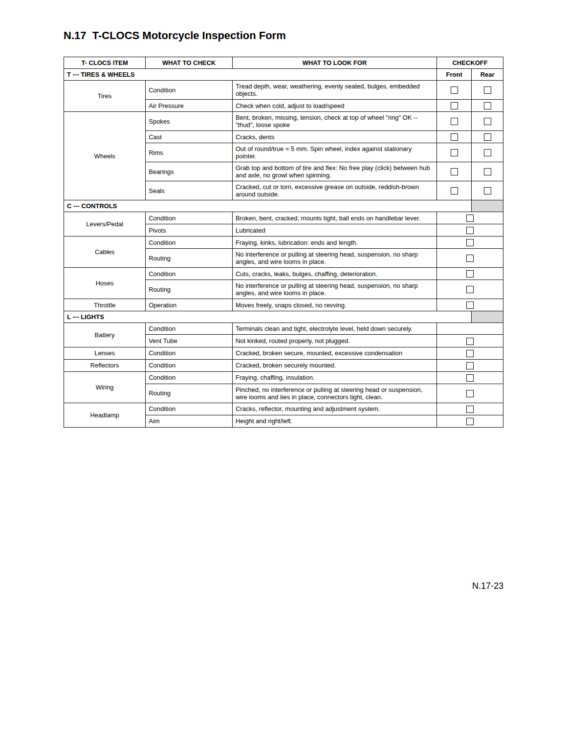N.17 T-CLOCS Motorcycle Inspection Form
| T- CLOCS ITEM | WHAT TO CHECK | WHAT TO LOOK FOR | CHECKOFF |
| --- | --- | --- | --- |
| T --- TIRES & WHEELS | Front | Rear |
| Tires | Condition | Tread depth, wear, weathering, evenly seated, bulges, embedded objects. | | |
| Air Pressure | Check when cold, adjust to load/speed | | |
| Wheels | Spokes | Bent, broken, missing, tension, check at top of wheel "ring" OK -- "thud", loose spoke | | |
| Cast | Cracks, dents | | |
| Rims | Out of round/true = 5 mm. Spin wheel, index against stationary pointer. | | |
| Bearings | Grab top and bottom of tire and flex: No free play (click) between hub and axle, no growl when spinning. | | |
| Seals | Cracked, cut or torn, excessive grease on outside, reddish-brown around outside. | | |
| C --- CONTROLS | |
| Levers/Pedal | Condition | Broken, bent, cracked, mounts tight, ball ends on handlebar lever. | |
| Pivots | Lubricated | |
| Cables | Condition | Fraying, kinks, lubrication: ends and length. | |
| Routing | No interference or pulling at steering head, suspension, no sharp angles, and wire looms in place. | |
| Hoses | Condition | Cuts, cracks, leaks, bulges, chaffing, deterioration. | |
| Routing | No interference or pulling at steering head, suspension, no sharp angles, and wire looms in place. | |
| Throttle | Operation | Moves freely, snaps closed, no revving. | |
| L --- LIGHTS | |
| Battery | Condition | Terminals clean and tight, electrolyte level, held down securely. | |
| Vent Tube | Not kinked, routed properly, not plugged. | |
| Lenses | Condition | Cracked, broken secure, mounted, excessive condensation | |
| Reflectors | Condition | Cracked, broken securely mounted. | |
| Wiring | Condition | Fraying, chaffing, insulation. | |
| Routing | Pinched, no interference or pulling at steering head or suspension, wire looms and ties in place, connectors tight, clean. | |
| Headlamp | Condition | Cracks, reflector, mounting and adjustment system. | |
| Aim | Height and right/left. | |
N.17-23